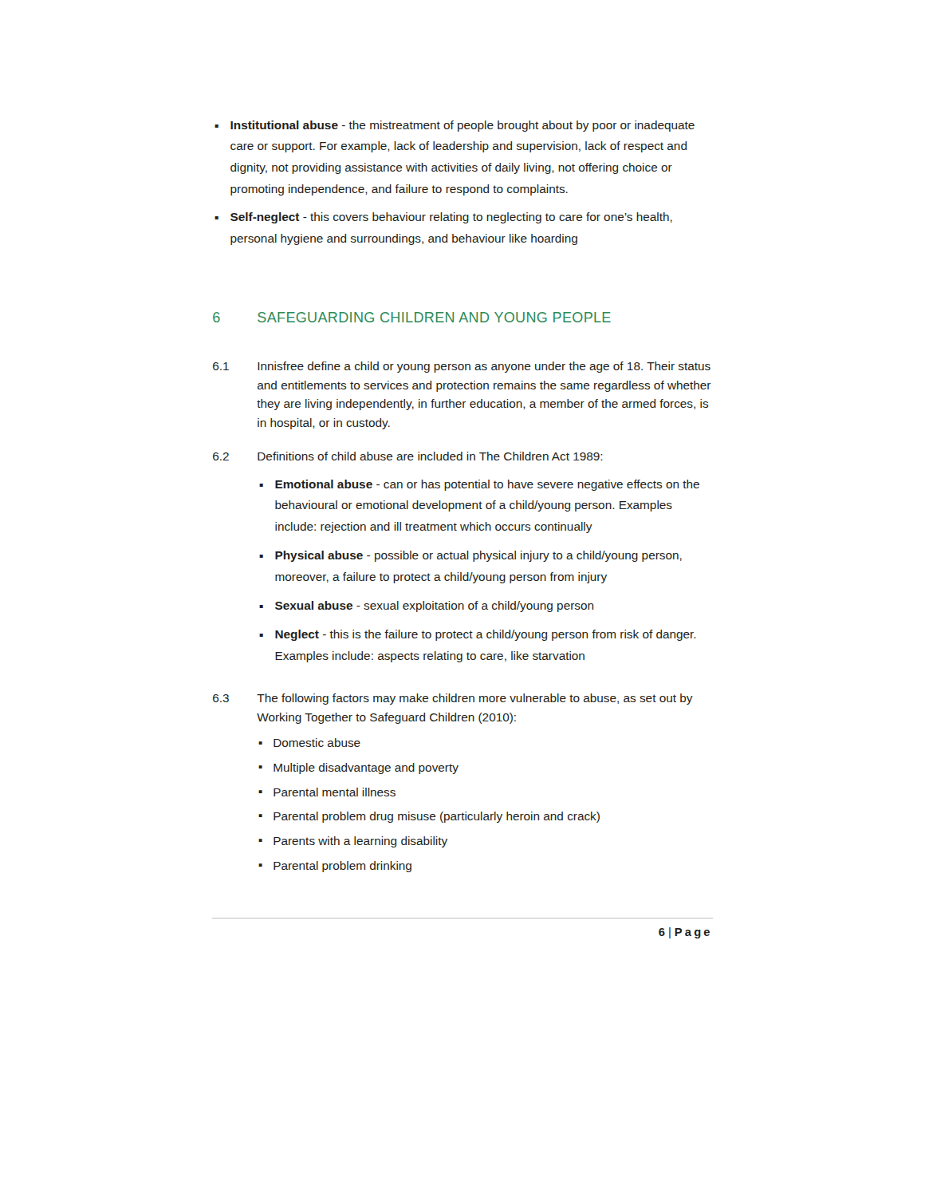Institutional abuse - the mistreatment of people brought about by poor or inadequate care or support. For example, lack of leadership and supervision, lack of respect and dignity, not providing assistance with activities of daily living, not offering choice or promoting independence, and failure to respond to complaints.
Self-neglect - this covers behaviour relating to neglecting to care for one’s health, personal hygiene and surroundings, and behaviour like hoarding
6 SAFEGUARDING CHILDREN AND YOUNG PEOPLE
6.1
Innisfree define a child or young person as anyone under the age of 18. Their status and entitlements to services and protection remains the same regardless of whether they are living independently, in further education, a member of the armed forces, is in hospital, or in custody.
6.2
Definitions of child abuse are included in The Children Act 1989:
Emotional abuse - can or has potential to have severe negative effects on the behavioural or emotional development of a child/young person. Examples include: rejection and ill treatment which occurs continually
Physical abuse - possible or actual physical injury to a child/young person, moreover, a failure to protect a child/young person from injury
Sexual abuse - sexual exploitation of a child/young person
Neglect - this is the failure to protect a child/young person from risk of danger. Examples include: aspects relating to care, like starvation
6.3
The following factors may make children more vulnerable to abuse, as set out by Working Together to Safeguard Children (2010):
Domestic abuse
Multiple disadvantage and poverty
Parental mental illness
Parental problem drug misuse (particularly heroin and crack)
Parents with a learning disability
Parental problem drinking
6 | Page